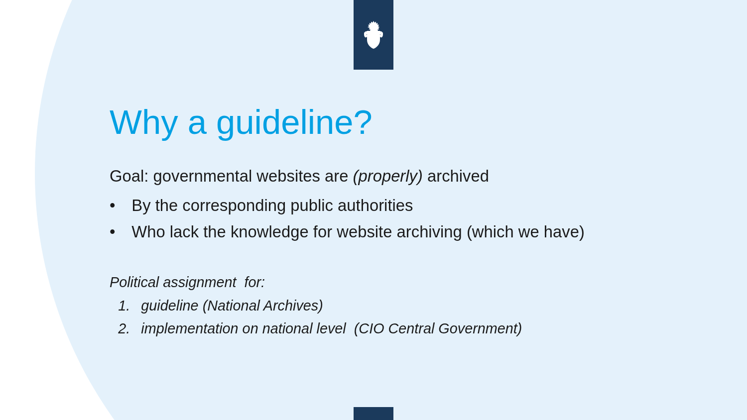Why a guideline?
Goal: governmental websites are (properly) archived
By the corresponding public authorities
Who lack the knowledge for website archiving (which we have)
Political assignment for:
guideline (National Archives)
implementation on national level (CIO Central Government)